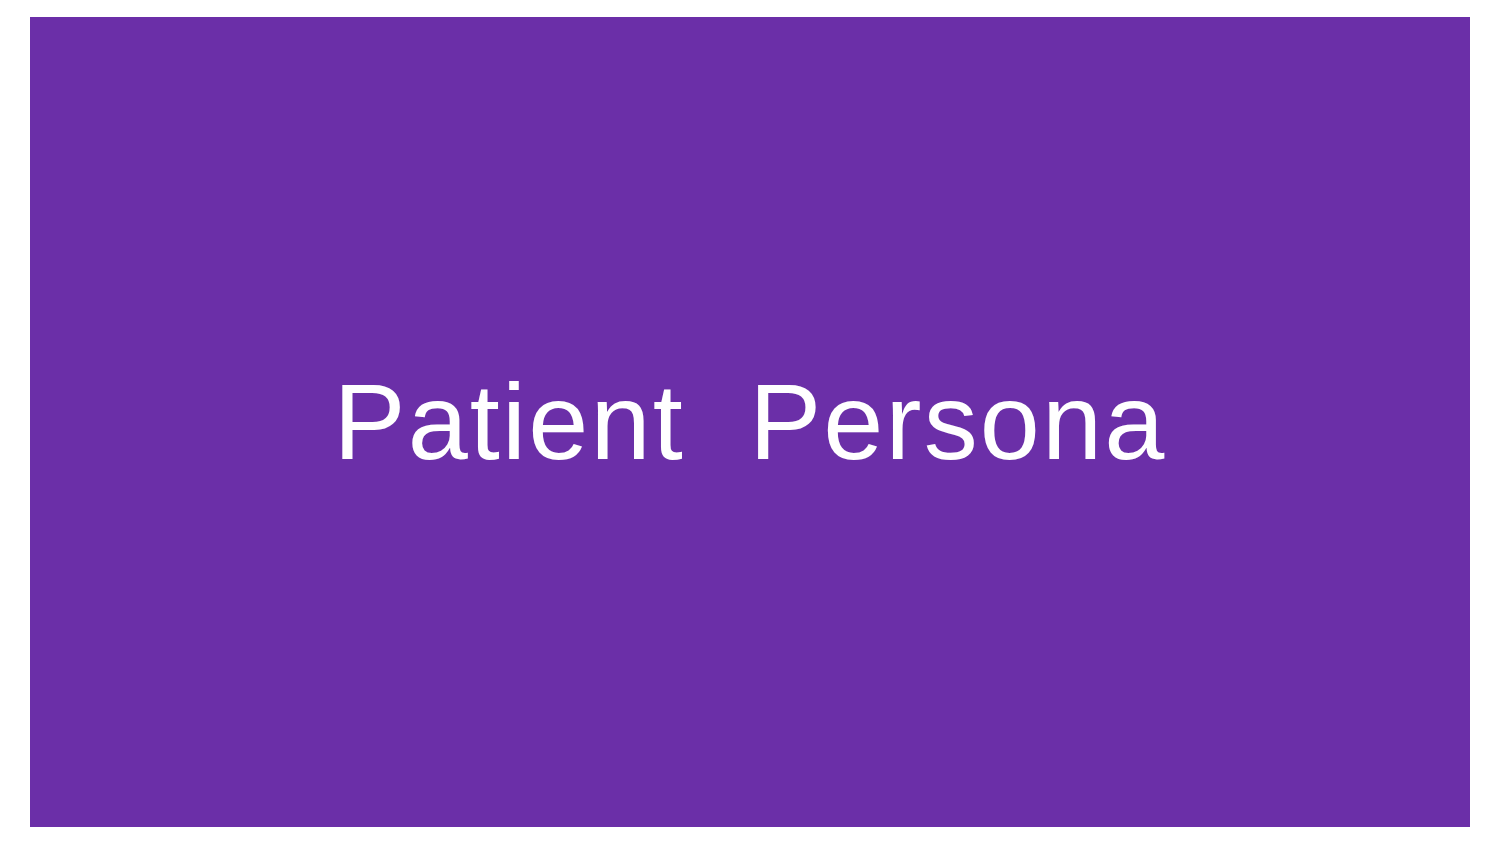Patient Persona